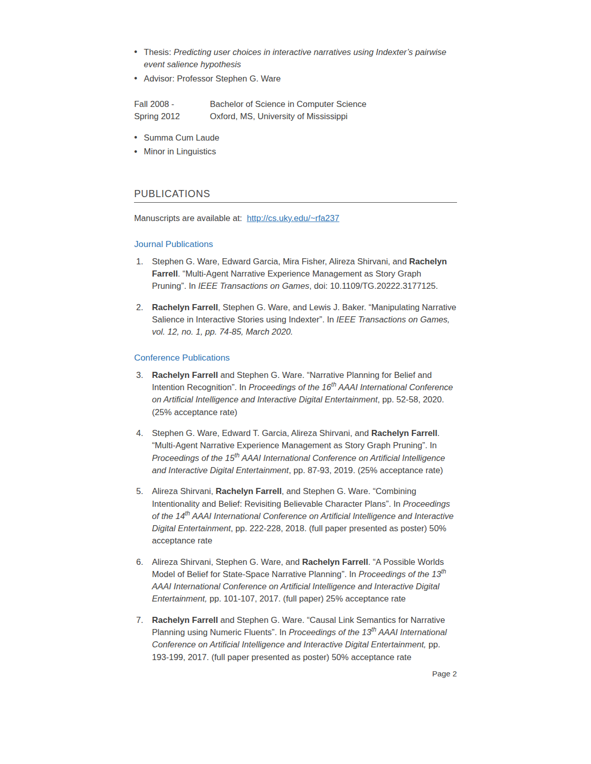Thesis: Predicting user choices in interactive narratives using Indexter’s pairwise event salience hypothesis
Advisor: Professor Stephen G. Ware
Fall 2008 -
Spring 2012
Bachelor of Science in Computer Science
Oxford, MS, University of Mississippi
Summa Cum Laude
Minor in Linguistics
PUBLICATIONS
Manuscripts are available at: http://cs.uky.edu/~rfa237
Journal Publications
Stephen G. Ware, Edward Garcia, Mira Fisher, Alireza Shirvani, and Rachelyn Farrell. “Multi-Agent Narrative Experience Management as Story Graph Pruning”. In IEEE Transactions on Games, doi: 10.1109/TG.20222.3177125.
Rachelyn Farrell, Stephen G. Ware, and Lewis J. Baker. “Manipulating Narrative Salience in Interactive Stories using Indexter”. In IEEE Transactions on Games, vol. 12, no. 1, pp. 74-85, March 2020.
Conference Publications
Rachelyn Farrell and Stephen G. Ware. “Narrative Planning for Belief and Intention Recognition”. In Proceedings of the 16th AAAI International Conference on Artificial Intelligence and Interactive Digital Entertainment, pp. 52-58, 2020. (25% acceptance rate)
Stephen G. Ware, Edward T. Garcia, Alireza Shirvani, and Rachelyn Farrell. “Multi-Agent Narrative Experience Management as Story Graph Pruning”. In Proceedings of the 15th AAAI International Conference on Artificial Intelligence and Interactive Digital Entertainment, pp. 87-93, 2019. (25% acceptance rate)
Alireza Shirvani, Rachelyn Farrell, and Stephen G. Ware. “Combining Intentionality and Belief: Revisiting Believable Character Plans”. In Proceedings of the 14th AAAI International Conference on Artificial Intelligence and Interactive Digital Entertainment, pp. 222-228, 2018. (full paper presented as poster) 50% acceptance rate
Alireza Shirvani, Stephen G. Ware, and Rachelyn Farrell. “A Possible Worlds Model of Belief for State-Space Narrative Planning”. In Proceedings of the 13th AAAI International Conference on Artificial Intelligence and Interactive Digital Entertainment, pp. 101-107, 2017. (full paper) 25% acceptance rate
Rachelyn Farrell and Stephen G. Ware. “Causal Link Semantics for Narrative Planning using Numeric Fluents”. In Proceedings of the 13th AAAI International Conference on Artificial Intelligence and Interactive Digital Entertainment, pp. 193-199, 2017. (full paper presented as poster) 50% acceptance rate
Page 2